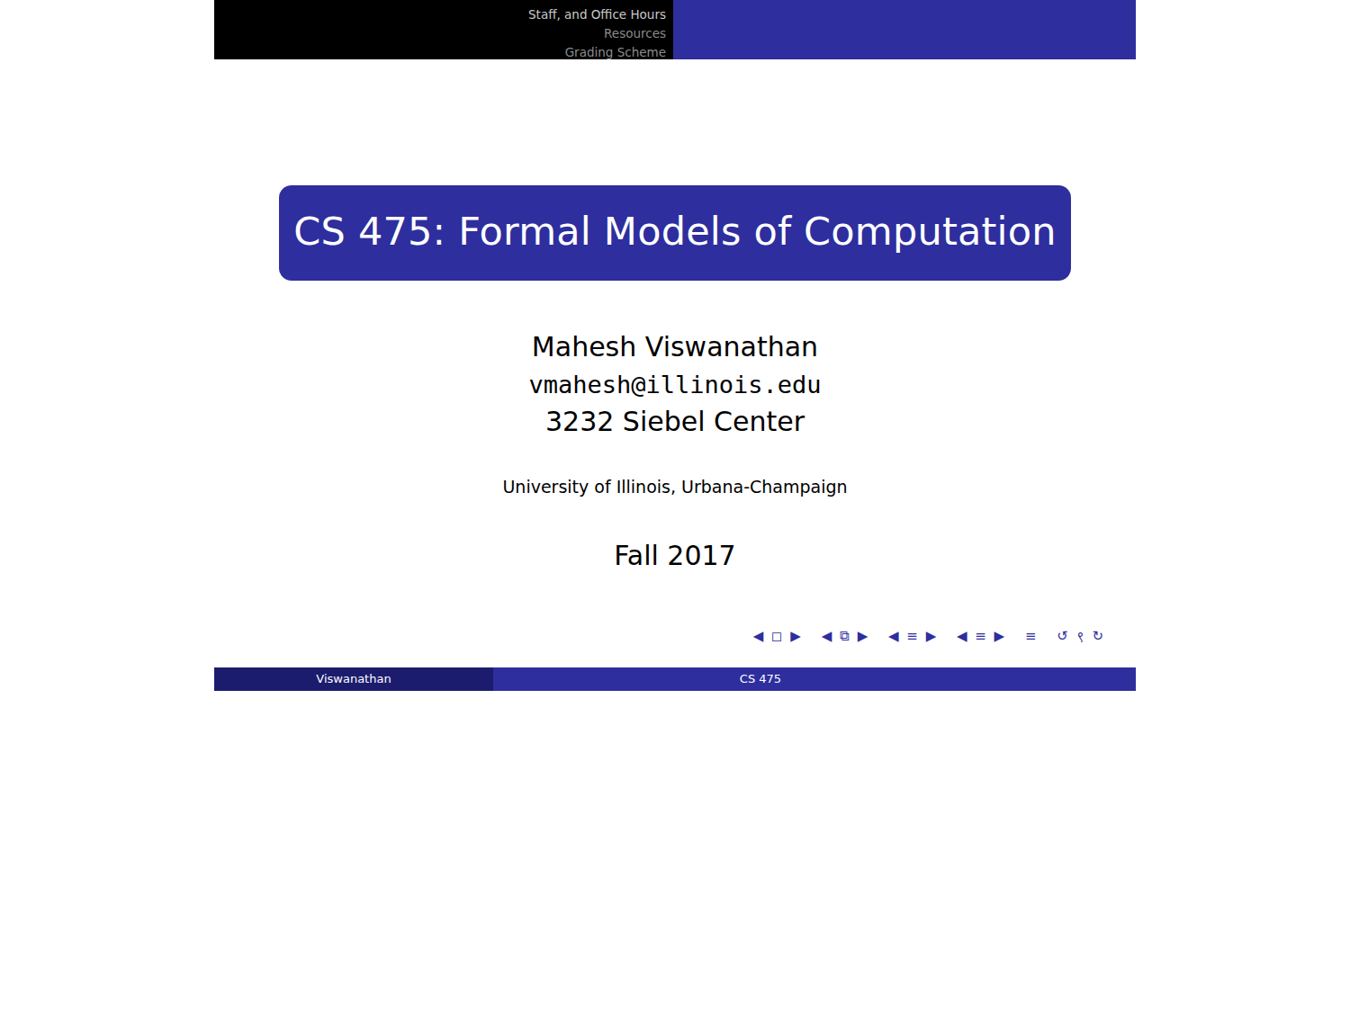Staff, and Office Hours
Resources
Grading Scheme
CS 475: Formal Models of Computation
Mahesh Viswanathan
vmahesh@illinois.edu
3232 Siebel Center
University of Illinois, Urbana-Champaign
Fall 2017
◀ ◻ ▶ ◀ ⧉ ▶ ◀ ≡ ▶ ◀ ≡ ▶ ≡ ↺ ९ ↻
Viswanathan
CS 475